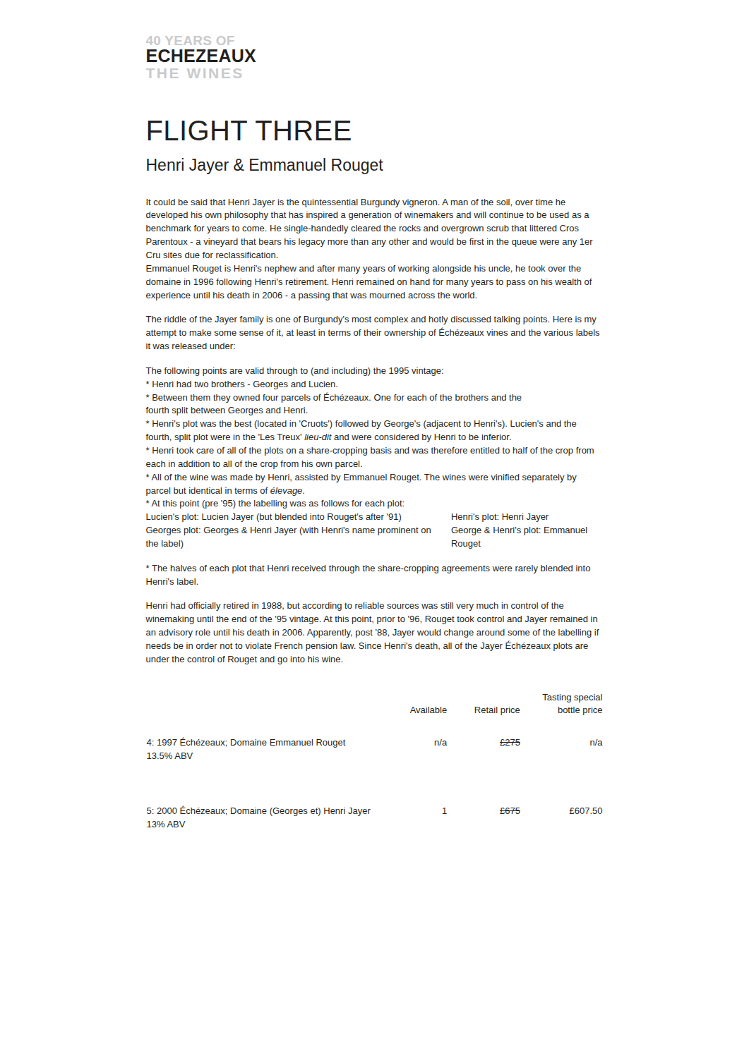40 YEARS OF
ECHEZEAUX
THE WINES
FLIGHT THREE
Henri Jayer & Emmanuel Rouget
It could be said that Henri Jayer is the quintessential Burgundy vigneron. A man of the soil, over time he developed his own philosophy that has inspired a generation of winemakers and will continue to be used as a benchmark for years to come. He single-handedly cleared the rocks and overgrown scrub that littered Cros Parentoux - a vineyard that bears his legacy more than any other and would be first in the queue were any 1er Cru sites due for reclassification.
Emmanuel Rouget is Henri's nephew and after many years of working alongside his uncle, he took over the domaine in 1996 following Henri's retirement. Henri remained on hand for many years to pass on his wealth of experience until his death in 2006 - a passing that was mourned across the world.
The riddle of the Jayer family is one of Burgundy's most complex and hotly discussed talking points. Here is my attempt to make some sense of it, at least in terms of their ownership of Échézeaux vines and the various labels it was released under:
The following points are valid through to (and including) the 1995 vintage:
* Henri had two brothers - Georges and Lucien.
* Between them they owned four parcels of Échézeaux. One for each of the brothers and the
fourth split between Georges and Henri.
* Henri's plot was the best (located in 'Cruots') followed by George's (adjacent to Henri's). Lucien's and the fourth, split plot were in the 'Les Treux' lieu-dit and were considered by Henri to be inferior.
* Henri took care of all of the plots on a share-cropping basis and was therefore entitled to half of the crop from each in addition to all of the crop from his own parcel.
* All of the wine was made by Henri, assisted by Emmanuel Rouget. The wines were vinified separately by parcel but identical in terms of élevage.
* At this point (pre '95) the labelling was as follows for each plot:
| Lucien's plot: Lucien Jayer (but blended into Rouget's after '91) | Henri's plot: Henri Jayer |
| Georges plot: Georges & Henri Jayer (with Henri's name prominent on the label) | George & Henri's plot: Emmanuel Rouget |
* The halves of each plot that Henri received through the share-cropping agreements were rarely blended into Henri's label.
Henri had officially retired in 1988, but according to reliable sources was still very much in control of the winemaking until the end of the '95 vintage. At this point, prior to '96, Rouget took control and Jayer remained in an advisory role until his death in 2006. Apparently, post '88, Jayer would change around some of the labelling if needs be in order not to violate French pension law. Since Henri's death, all of the Jayer Échézeaux plots are under the control of Rouget and go into his wine.
| | Available | Retail price | Tasting special bottle price |
| --- | --- | --- | --- |
| 4: 1997 Échézeaux; Domaine Emmanuel Rouget 13.5% ABV | n/a | £275 | n/a |
| 5: 2000 Échézeaux; Domaine (Georges et) Henri Jayer 13% ABV | 1 | £675 | £607.50 |